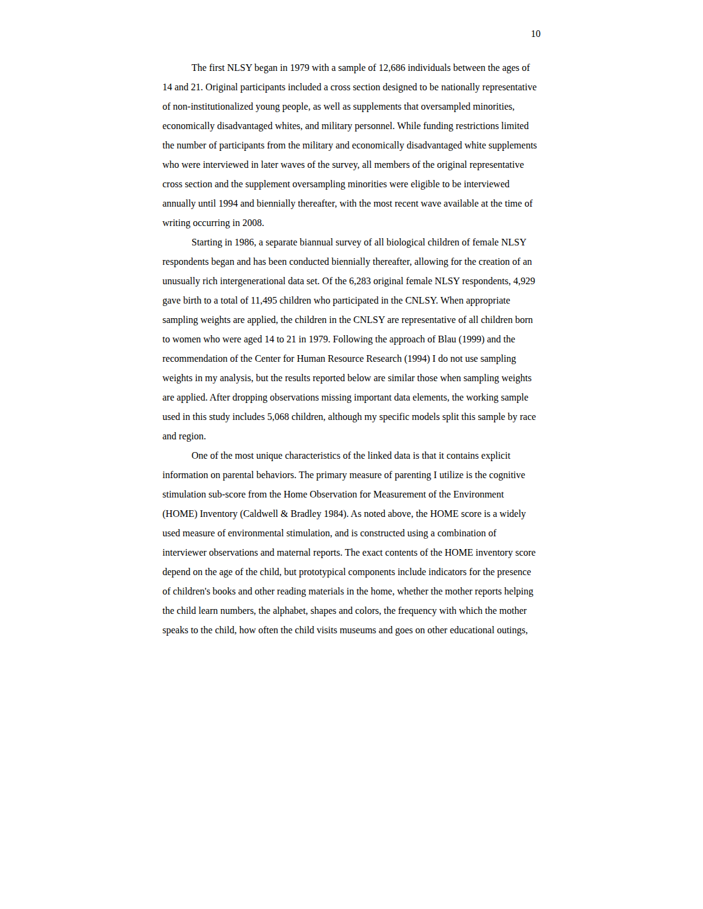10
The first NLSY began in 1979 with a sample of 12,686 individuals between the ages of 14 and 21. Original participants included a cross section designed to be nationally representative of non-institutionalized young people, as well as supplements that oversampled minorities, economically disadvantaged whites, and military personnel. While funding restrictions limited the number of participants from the military and economically disadvantaged white supplements who were interviewed in later waves of the survey, all members of the original representative cross section and the supplement oversampling minorities were eligible to be interviewed annually until 1994 and biennially thereafter, with the most recent wave available at the time of writing occurring in 2008.
Starting in 1986, a separate biannual survey of all biological children of female NLSY respondents began and has been conducted biennially thereafter, allowing for the creation of an unusually rich intergenerational data set. Of the 6,283 original female NLSY respondents, 4,929 gave birth to a total of 11,495 children who participated in the CNLSY. When appropriate sampling weights are applied, the children in the CNLSY are representative of all children born to women who were aged 14 to 21 in 1979. Following the approach of Blau (1999) and the recommendation of the Center for Human Resource Research (1994) I do not use sampling weights in my analysis, but the results reported below are similar those when sampling weights are applied. After dropping observations missing important data elements, the working sample used in this study includes 5,068 children, although my specific models split this sample by race and region.
One of the most unique characteristics of the linked data is that it contains explicit information on parental behaviors. The primary measure of parenting I utilize is the cognitive stimulation sub-score from the Home Observation for Measurement of the Environment (HOME) Inventory (Caldwell & Bradley 1984). As noted above, the HOME score is a widely used measure of environmental stimulation, and is constructed using a combination of interviewer observations and maternal reports. The exact contents of the HOME inventory score depend on the age of the child, but prototypical components include indicators for the presence of children's books and other reading materials in the home, whether the mother reports helping the child learn numbers, the alphabet, shapes and colors, the frequency with which the mother speaks to the child, how often the child visits museums and goes on other educational outings,